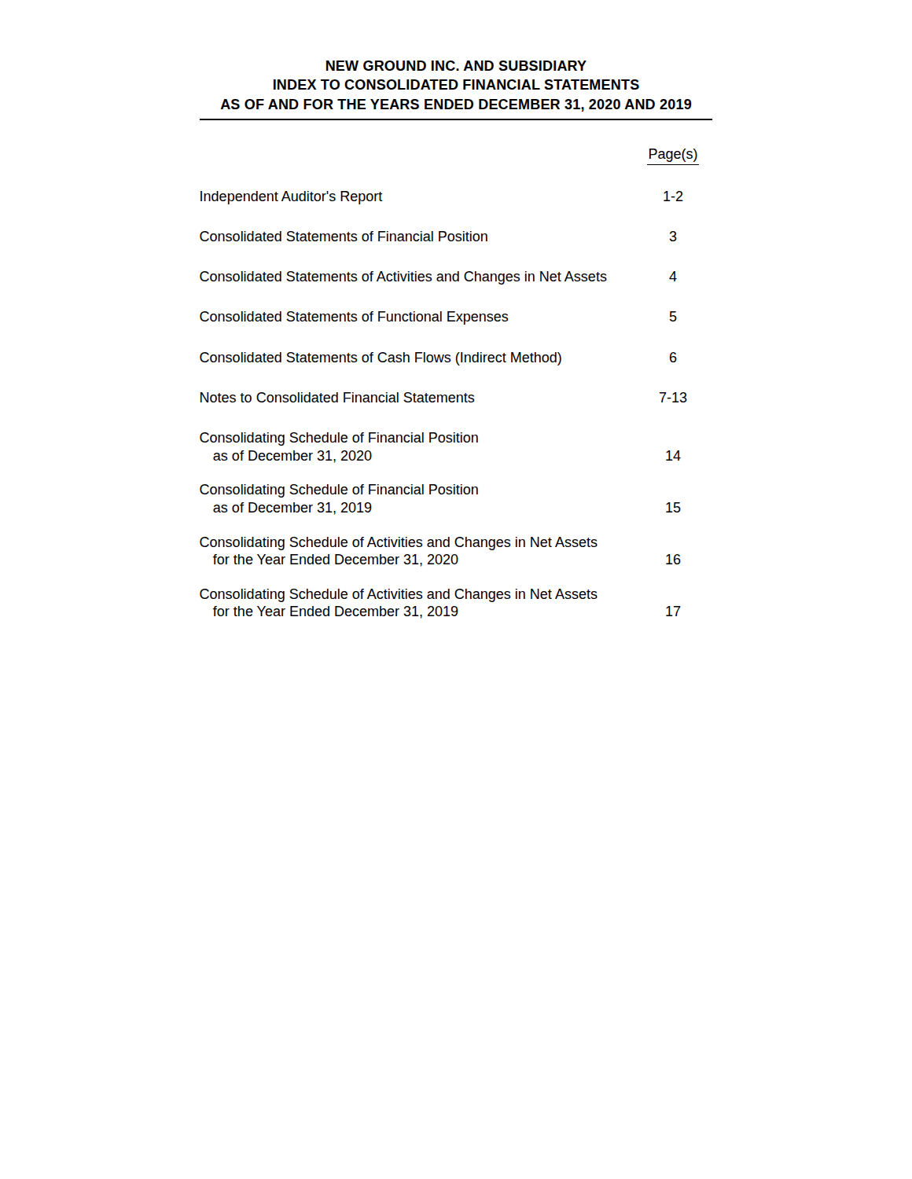NEW GROUND INC. AND SUBSIDIARY INDEX TO CONSOLIDATED FINANCIAL STATEMENTS AS OF AND FOR THE YEARS ENDED DECEMBER 31, 2020 AND 2019
| | Page(s) |
| Independent Auditor's Report | 1-2 |
| Consolidated Statements of Financial Position | 3 |
| Consolidated Statements of Activities and Changes in Net Assets | 4 |
| Consolidated Statements of Functional Expenses | 5 |
| Consolidated Statements of Cash Flows (Indirect Method) | 6 |
| Notes to Consolidated Financial Statements | 7-13 |
| Consolidating Schedule of Financial Position as of December 31, 2020 | 14 |
| Consolidating Schedule of Financial Position as of December 31, 2019 | 15 |
| Consolidating Schedule of Activities and Changes in Net Assets for the Year Ended December 31, 2020 | 16 |
| Consolidating Schedule of Activities and Changes in Net Assets for the Year Ended December 31, 2019 | 17 |